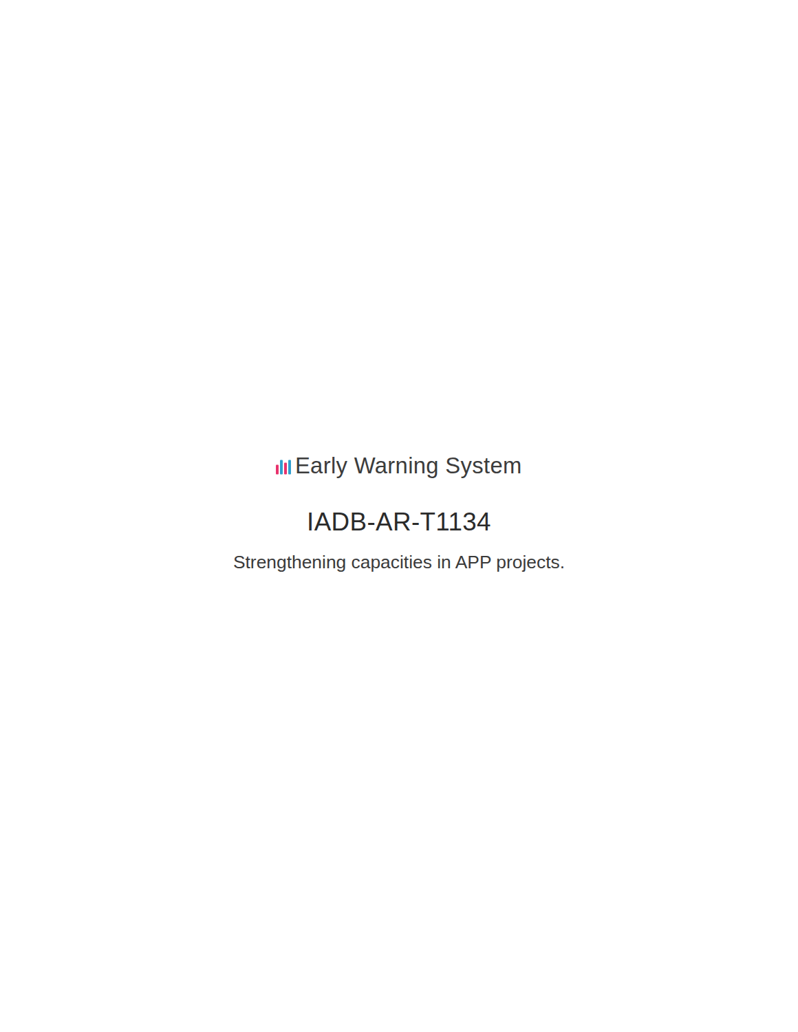Early Warning System
IADB-AR-T1134
Strengthening capacities in APP projects.